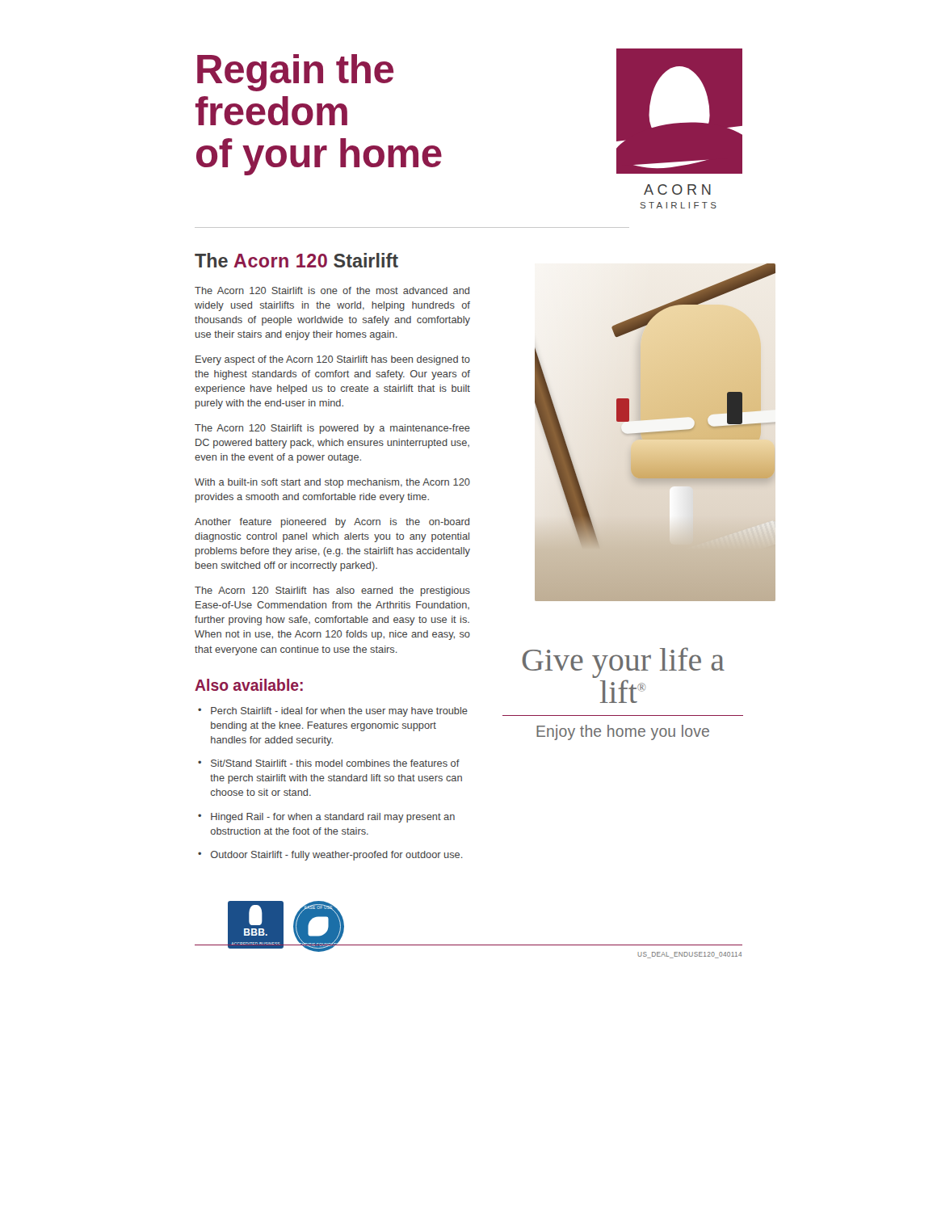Regain the freedom
of your home
ACORN
STAIRLIFTS
The Acorn 120 Stairlift
The Acorn 120 Stairlift is one of the most advanced and widely used stairlifts in the world, helping hundreds of thousands of people worldwide to safely and comfortably use their stairs and enjoy their homes again.
Every aspect of the Acorn 120 Stairlift has been designed to the highest standards of comfort and safety. Our years of experience have helped us to create a stairlift that is built purely with the end-user in mind.
The Acorn 120 Stairlift is powered by a maintenance-free DC powered battery pack, which ensures uninterrupted use, even in the event of a power outage.
With a built-in soft start and stop mechanism, the Acorn 120 provides a smooth and comfortable ride every time.
Another feature pioneered by Acorn is the on-board diagnostic control panel which alerts you to any potential problems before they arise, (e.g. the stairlift has accidentally been switched off or incorrectly parked).
The Acorn 120 Stairlift has also earned the prestigious Ease-of-Use Commendation from the Arthritis Foundation, further proving how safe, comfortable and easy to use it is. When not in use, the Acorn 120 folds up, nice and easy, so that everyone can continue to use the stairs.
Also available:
Perch Stairlift - ideal for when the user may have trouble bending at the knee. Features ergonomic support handles for added security.
Sit/Stand Stairlift - this model combines the features of the perch stairlift with the standard lift so that users can choose to sit or stand.
Hinged Rail - for when a standard rail may present an obstruction at the foot of the stairs.
Outdoor Stairlift - fully weather-proofed for outdoor use.
BBB.
ACCREDITED BUSINESS
EASE OF USE
ARTHRITIS FOUNDATION
Give your life a lift®
Enjoy the home you love
US_DEAL_ENDUSE120_040114